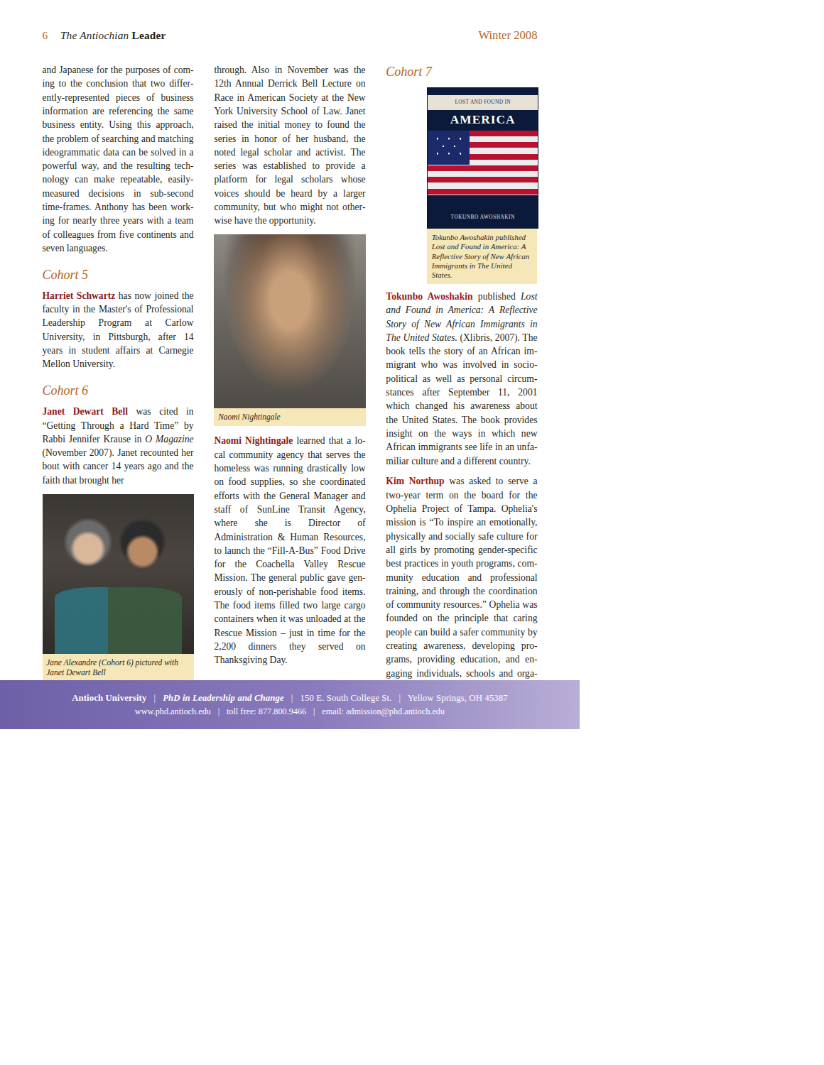6 The Antiochian Leader
Winter 2008
and Japanese for the purposes of coming to the conclusion that two differently-represented pieces of business information are referencing the same business entity. Using this approach, the problem of searching and matching ideogrammatic data can be solved in a powerful way, and the resulting technology can make repeatable, easily-measured decisions in sub-second time-frames. Anthony has been working for nearly three years with a team of colleagues from five continents and seven languages.
Cohort 5
Harriet Schwartz has now joined the faculty in the Master's of Professional Leadership Program at Carlow University, in Pittsburgh, after 14 years in student affairs at Carnegie Mellon University.
Cohort 6
Janet Dewart Bell was cited in “Getting Through a Hard Time” by Rabbi Jennifer Krause in O Magazine (November 2007). Janet recounted her bout with cancer 14 years ago and the faith that brought her
Jane Alexandre (Cohort 6) pictured with Janet Dewart Bell
through. Also in November was the 12th Annual Derrick Bell Lecture on Race in American Society at the New York University School of Law. Janet raised the initial money to found the series in honor of her husband, the noted legal scholar and activist. The series was established to provide a platform for legal scholars whose voices should be heard by a larger community, but who might not otherwise have the opportunity.
Naomi Nightingale
Naomi Nightingale learned that a local community agency that serves the homeless was running drastically low on food supplies, so she coordinated efforts with the General Manager and staff of SunLine Transit Agency, where she is Director of Administration & Human Resources, to launch the “Fill-A-Bus” Food Drive for the Coachella Valley Rescue Mission. The general public gave generously of non-perishable food items. The food items filled two large cargo containers when it was unloaded at the Rescue Mission – just in time for the 2,200 dinners they served on Thanksgiving Day.
Cohort 7
LOST AND FOUND IN
AMERICA
TOKUNBO AWOSHAKIN
Tokunbo Awoshakin published Lost and Found in America: A Reflective Story of New African Immigrants in The United States.
Tokunbo Awoshakin published Lost and Found in America: A Reflective Story of New African Immigrants in The United States. (Xlibris, 2007). The book tells the story of an African immigrant who was involved in socio-political as well as personal circumstances after September 11, 2001 which changed his awareness about the United States. The book provides insight on the ways in which new African immigrants see life in an unfamiliar culture and a different country.
Kim Northup was asked to serve a two-year term on the board for the Ophelia Project of Tampa. Ophelia's mission is “To inspire an emotionally, physically and socially safe culture for all girls by promoting gender-specific best practices in youth programs, community education and professional training, and through the coordination of community resources.” Ophelia was founded on the principle that caring people can build a safer community by creating awareness, developing programs, providing education, and engaging individuals, schools and organizations in a cooperative, collective effort.
Antioch University | PhD in Leadership and Change | 150 E. South College St. | Yellow Springs, OH 45387
www.phd.antioch.edu | toll free: 877.800.9466 | email: admission@phd.antioch.edu